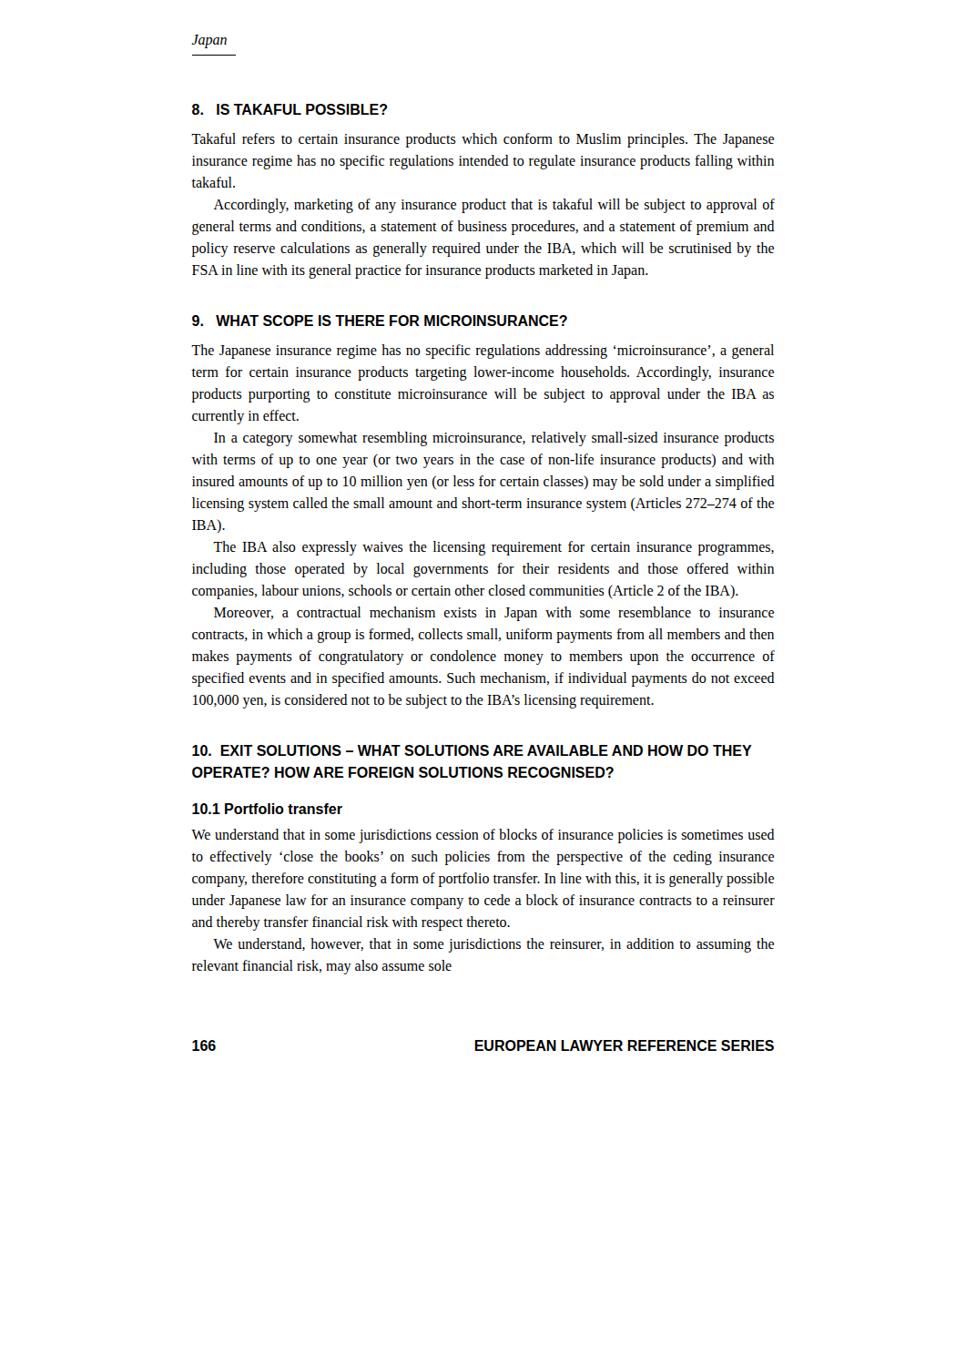Japan
8. Is takaful possible?
Takaful refers to certain insurance products which conform to Muslim principles. The Japanese insurance regime has no specific regulations intended to regulate insurance products falling within takaful.
Accordingly, marketing of any insurance product that is takaful will be subject to approval of general terms and conditions, a statement of business procedures, and a statement of premium and policy reserve calculations as generally required under the IBA, which will be scrutinised by the FSA in line with its general practice for insurance products marketed in Japan.
9. What scope is there for microinsurance?
The Japanese insurance regime has no specific regulations addressing ‘microinsurance’, a general term for certain insurance products targeting lower-income households. Accordingly, insurance products purporting to constitute microinsurance will be subject to approval under the IBA as currently in effect.
In a category somewhat resembling microinsurance, relatively small-sized insurance products with terms of up to one year (or two years in the case of non-life insurance products) and with insured amounts of up to 10 million yen (or less for certain classes) may be sold under a simplified licensing system called the small amount and short-term insurance system (Articles 272–274 of the IBA).
The IBA also expressly waives the licensing requirement for certain insurance programmes, including those operated by local governments for their residents and those offered within companies, labour unions, schools or certain other closed communities (Article 2 of the IBA).
Moreover, a contractual mechanism exists in Japan with some resemblance to insurance contracts, in which a group is formed, collects small, uniform payments from all members and then makes payments of congratulatory or condolence money to members upon the occurrence of specified events and in specified amounts. Such mechanism, if individual payments do not exceed 100,000 yen, is considered not to be subject to the IBA’s licensing requirement.
10. Exit solutions – what solutions are available and how do they operate? How are foreign solutions recognised?
10.1 Portfolio transfer
We understand that in some jurisdictions cession of blocks of insurance policies is sometimes used to effectively ‘close the books’ on such policies from the perspective of the ceding insurance company, therefore constituting a form of portfolio transfer. In line with this, it is generally possible under Japanese law for an insurance company to cede a block of insurance contracts to a reinsurer and thereby transfer financial risk with respect thereto.
We understand, however, that in some jurisdictions the reinsurer, in addition to assuming the relevant financial risk, may also assume sole
166 European Lawyer Reference Series